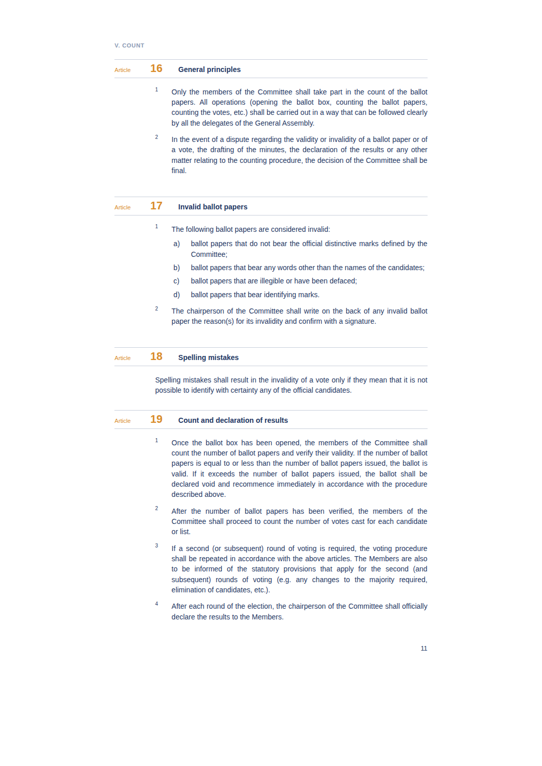V. COUNT
Article 16 General principles
Only the members of the Committee shall take part in the count of the ballot papers. All operations (opening the ballot box, counting the ballot papers, counting the votes, etc.) shall be carried out in a way that can be followed clearly by all the delegates of the General Assembly.
In the event of a dispute regarding the validity or invalidity of a ballot paper or of a vote, the drafting of the minutes, the declaration of the results or any other matter relating to the counting procedure, the decision of the Committee shall be final.
Article 17 Invalid ballot papers
The following ballot papers are considered invalid:
ballot papers that do not bear the official distinctive marks defined by the Committee;
ballot papers that bear any words other than the names of the candidates;
ballot papers that are illegible or have been defaced;
ballot papers that bear identifying marks.
The chairperson of the Committee shall write on the back of any invalid ballot paper the reason(s) for its invalidity and confirm with a signature.
Article 18 Spelling mistakes
Spelling mistakes shall result in the invalidity of a vote only if they mean that it is not possible to identify with certainty any of the official candidates.
Article 19 Count and declaration of results
Once the ballot box has been opened, the members of the Committee shall count the number of ballot papers and verify their validity. If the number of ballot papers is equal to or less than the number of ballot papers issued, the ballot is valid. If it exceeds the number of ballot papers issued, the ballot shall be declared void and recommence immediately in accordance with the procedure described above.
After the number of ballot papers has been verified, the members of the Committee shall proceed to count the number of votes cast for each candidate or list.
If a second (or subsequent) round of voting is required, the voting procedure shall be repeated in accordance with the above articles. The Members are also to be informed of the statutory provisions that apply for the second (and subsequent) rounds of voting (e.g. any changes to the majority required, elimination of candidates, etc.).
After each round of the election, the chairperson of the Committee shall officially declare the results to the Members.
11